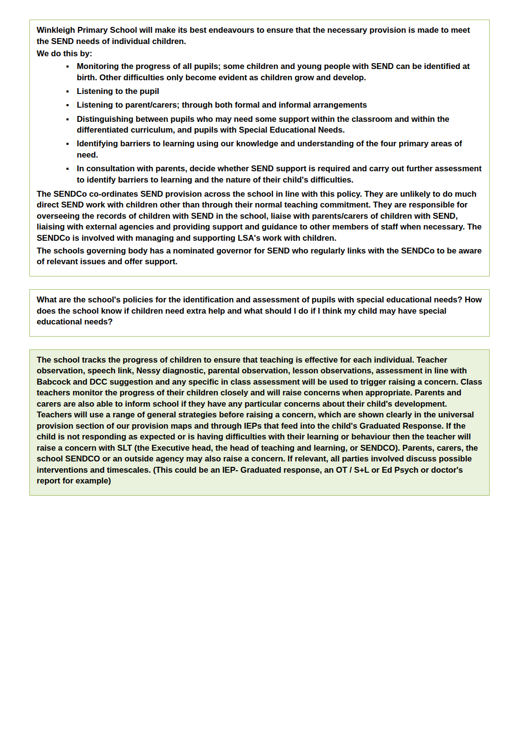Winkleigh Primary School will make its best endeavours to ensure that the necessary provision is made to meet the SEND needs of individual children.
We do this by:
Monitoring the progress of all pupils; some children and young people with SEND can be identified at birth. Other difficulties only become evident as children grow and develop.
Listening to the pupil
Listening to parent/carers; through both formal and informal arrangements
Distinguishing between pupils who may need some support within the classroom and within the differentiated curriculum, and pupils with Special Educational Needs.
Identifying barriers to learning using our knowledge and understanding of the four primary areas of need.
In consultation with parents, decide whether SEND support is required and carry out further assessment to identify barriers to learning and the nature of their child's difficulties.
The SENDCo co-ordinates SEND provision across the school in line with this policy. They are unlikely to do much direct SEND work with children other than through their normal teaching commitment. They are responsible for overseeing the records of children with SEND in the school, liaise with parents/carers of children with SEND, liaising with external agencies and providing support and guidance to other members of staff when necessary. The SENDCo is involved with managing and supporting LSA's work with children.
The schools governing body has a nominated governor for SEND who regularly links with the SENDCo to be aware of relevant issues and offer support.
What are the school's policies for the identification and assessment of pupils with special educational needs? How does the school know if children need extra help and what should I do if I think my child may have special educational needs?
The school tracks the progress of children to ensure that teaching is effective for each individual. Teacher observation, speech link, Nessy diagnostic, parental observation, lesson observations, assessment in line with Babcock and DCC suggestion and any specific in class assessment will be used to trigger raising a concern. Class teachers monitor the progress of their children closely and will raise concerns when appropriate. Parents and carers are also able to inform school if they have any particular concerns about their child's development. Teachers will use a range of general strategies before raising a concern, which are shown clearly in the universal provision section of our provision maps and through IEPs that feed into the child's Graduated Response. If the child is not responding as expected or is having difficulties with their learning or behaviour then the teacher will raise a concern with SLT (the Executive head, the head of teaching and learning, or SENDCO). Parents, carers, the school SENDCO or an outside agency may also raise a concern. If relevant, all parties involved discuss possible interventions and timescales. (This could be an IEP- Graduated response, an OT / S+L or Ed Psych or doctor's report for example)